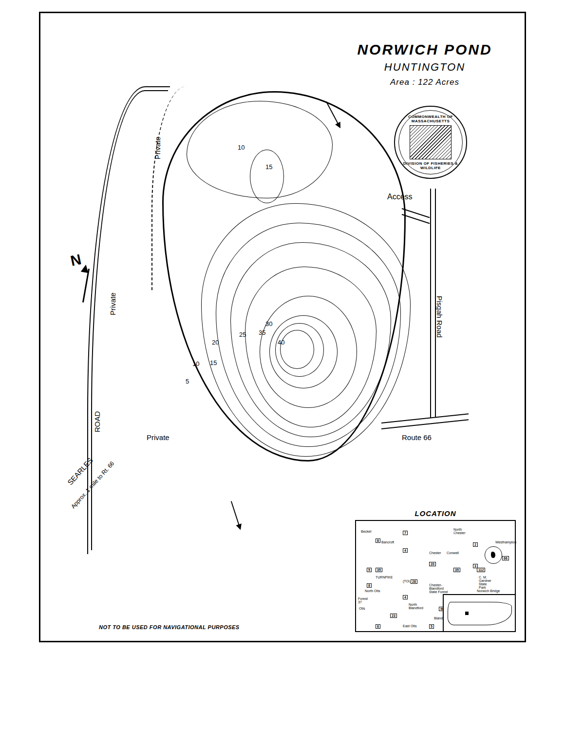NORWICH POND
HUNTINGTON
Area : 122 Acres
Commonwealth of Massachusetts
Division of Fisheries & Wildlife
Access
10
15
30
35
40
25
20
15
10
5
Private
Private
Private
ROAD
SEARLES
Approx. 1 mile to Rt. 66
Pisgah Road
Route 66
N
LOCATION
Becket
Bancroft
Chester
North
Chester
Chester-
Blandford
State Forest
North Otis
North
Blandford
Blandford
East Otis
Otis
Forest
37
Huntington
C. M.
Gardner
State
Park
Norwich Bridge
Westhampton
TURNPIKE
(TOLL)
Conwell
8
5
35
8
20
28
90
23
8
5
112
66
2
3
7
4
4
35
NOT TO BE USED FOR NAVIGATIONAL PURPOSES